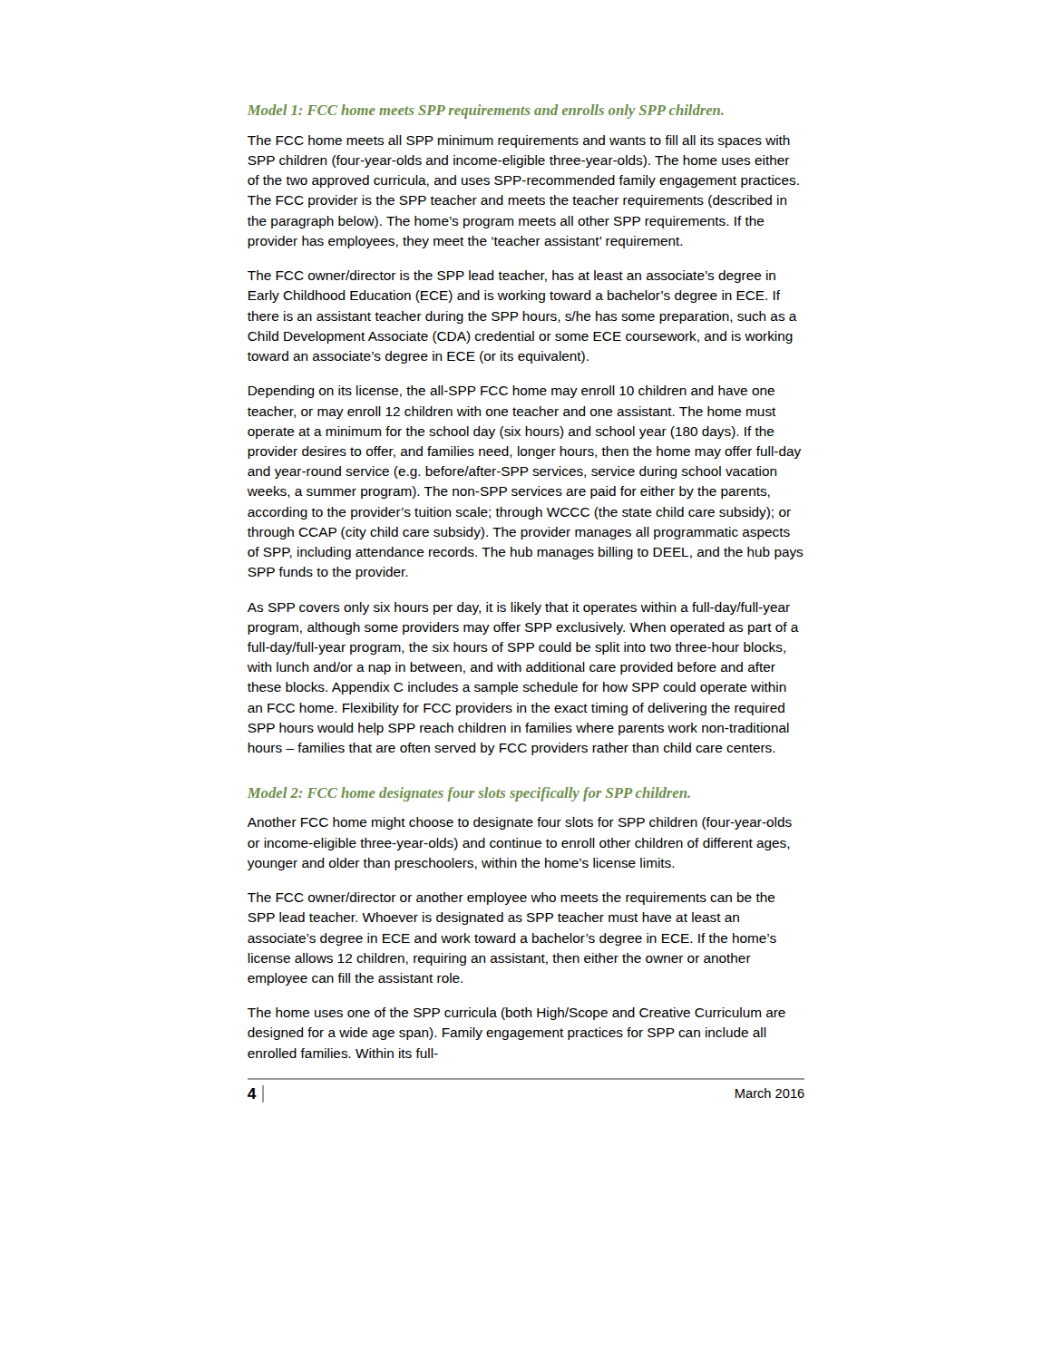Model 1: FCC home meets SPP requirements and enrolls only SPP children.
The FCC home meets all SPP minimum requirements and wants to fill all its spaces with SPP children (four-year-olds and income-eligible three-year-olds). The home uses either of the two approved curricula, and uses SPP-recommended family engagement practices. The FCC provider is the SPP teacher and meets the teacher requirements (described in the paragraph below). The home’s program meets all other SPP requirements. If the provider has employees, they meet the ‘teacher assistant’ requirement.
The FCC owner/director is the SPP lead teacher, has at least an associate’s degree in Early Childhood Education (ECE) and is working toward a bachelor’s degree in ECE. If there is an assistant teacher during the SPP hours, s/he has some preparation, such as a Child Development Associate (CDA) credential or some ECE coursework, and is working toward an associate’s degree in ECE (or its equivalent).
Depending on its license, the all-SPP FCC home may enroll 10 children and have one teacher, or may enroll 12 children with one teacher and one assistant. The home must operate at a minimum for the school day (six hours) and school year (180 days). If the provider desires to offer, and families need, longer hours, then the home may offer full-day and year-round service (e.g. before/after-SPP services, service during school vacation weeks, a summer program). The non-SPP services are paid for either by the parents, according to the provider’s tuition scale; through WCCC (the state child care subsidy); or through CCAP (city child care subsidy). The provider manages all programmatic aspects of SPP, including attendance records. The hub manages billing to DEEL, and the hub pays SPP funds to the provider.
As SPP covers only six hours per day, it is likely that it operates within a full-day/full-year program, although some providers may offer SPP exclusively. When operated as part of a full-day/full-year program, the six hours of SPP could be split into two three-hour blocks, with lunch and/or a nap in between, and with additional care provided before and after these blocks. Appendix C includes a sample schedule for how SPP could operate within an FCC home. Flexibility for FCC providers in the exact timing of delivering the required SPP hours would help SPP reach children in families where parents work non-traditional hours – families that are often served by FCC providers rather than child care centers.
Model 2: FCC home designates four slots specifically for SPP children.
Another FCC home might choose to designate four slots for SPP children (four-year-olds or income-eligible three-year-olds) and continue to enroll other children of different ages, younger and older than preschoolers, within the home’s license limits.
The FCC owner/director or another employee who meets the requirements can be the SPP lead teacher. Whoever is designated as SPP teacher must have at least an associate’s degree in ECE and work toward a bachelor’s degree in ECE. If the home’s license allows 12 children, requiring an assistant, then either the owner or another employee can fill the assistant role.
The home uses one of the SPP curricula (both High/Scope and Creative Curriculum are designed for a wide age span). Family engagement practices for SPP can include all enrolled families. Within its full-
4 March 2016